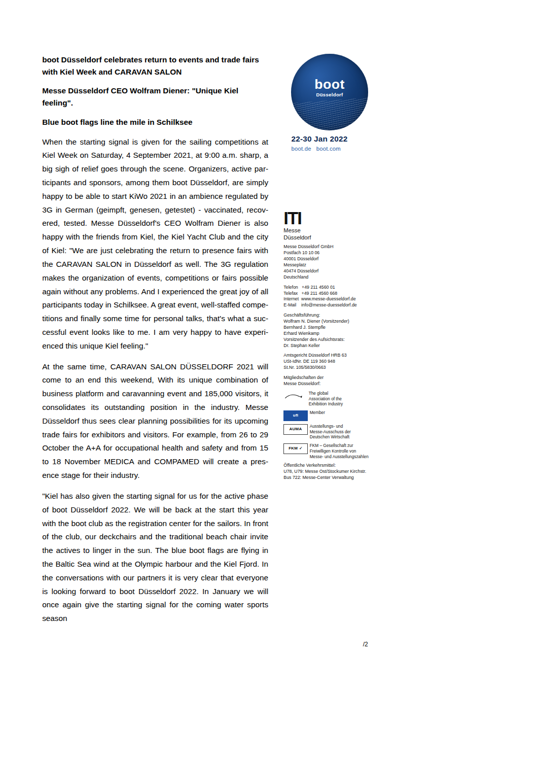boot Düsseldorf celebrates return to events and trade fairs with Kiel Week and CARAVAN SALON
Messe Düsseldorf CEO Wolfram Diener: "Unique Kiel feeling".
Blue boot flags line the mile in Schilksee
When the starting signal is given for the sailing competitions at Kiel Week on Saturday, 4 September 2021, at 9:00 a.m. sharp, a big sigh of relief goes through the scene. Organizers, active participants and sponsors, among them boot Düsseldorf, are simply happy to be able to start KiWo 2021 in an ambience regulated by 3G in German (geimpft, genesen, getestet) - vaccinated, recovered, tested. Messe Düsseldorf's CEO Wolfram Diener is also happy with the friends from Kiel, the Kiel Yacht Club and the city of Kiel: "We are just celebrating the return to presence fairs with the CARAVAN SALON in Düsseldorf as well. The 3G regulation makes the organization of events, competitions or fairs possible again without any problems. And I experienced the great joy of all participants today in Schilksee. A great event, well-staffed competitions and finally some time for personal talks, that's what a successful event looks like to me. I am very happy to have experienced this unique Kiel feeling."
At the same time, CARAVAN SALON DÜSSELDORF 2021 will come to an end this weekend, With its unique combination of business platform and caravanning event and 185,000 visitors, it consolidates its outstanding position in the industry. Messe Düsseldorf thus sees clear planning possibilities for its upcoming trade fairs for exhibitors and visitors. For example, from 26 to 29 October the A+A for occupational health and safety and from 15 to 18 November MEDICA and COMPAMED will create a presence stage for their industry.
"Kiel has also given the starting signal for us for the active phase of boot Düsseldorf 2022. We will be back at the start this year with the boot club as the registration center for the sailors. In front of the club, our deckchairs and the traditional beach chair invite the actives to linger in the sun. The blue boot flags are flying in the Baltic Sea wind at the Olympic harbour and the Kiel Fjord. In the conversations with our partners it is very clear that everyone is looking forward to boot Düsseldorf 2022. In January we will once again give the starting signal for the coming water sports season
bootDüsseldorf
22-30 Jan 2022
boot.de boot.com
ITI
Messe
Düsseldorf
Messe Düsseldorf GmbH
Postfach 10 10 06
40001 Düsseldorf
Messeplatz
40474 Düsseldorf
Deutschland
Telefon +49 211 4560 01
Telefax +49 211 4560 668
Internet www.messe-duesseldorf.de
E-Mail info@messe-duesseldorf.de
Geschäftsführung:
Wolfram N. Diener (Vorsitzender)
Bernhard J. Stempfle
Erhard Wienkamp
Vorsitzender des Aufsichtsrats:
Dr. Stephan Keller
Amtsgericht Düsseldorf HRB 63
USt-IdNr. DE 119 360 948
St.Nr. 105/5830/0663
Mitgliedschaften der
Messe Düsseldorf:
The global
Association of the
Exhibition Industry
ufi
Member
AUMA
Ausstellungs- und
Messe-Ausschuss der
Deutschen Wirtschaft
FKM ✓
FKM – Gesellschaft zur
Freiwilligen Kontrolle von
Messe- und Ausstellungszahlen
Öffentliche Verkehrsmittel:
U78, U79: Messe Ost/Stockumer Kirchstr.
Bus 722: Messe-Center Verwaltung
/2